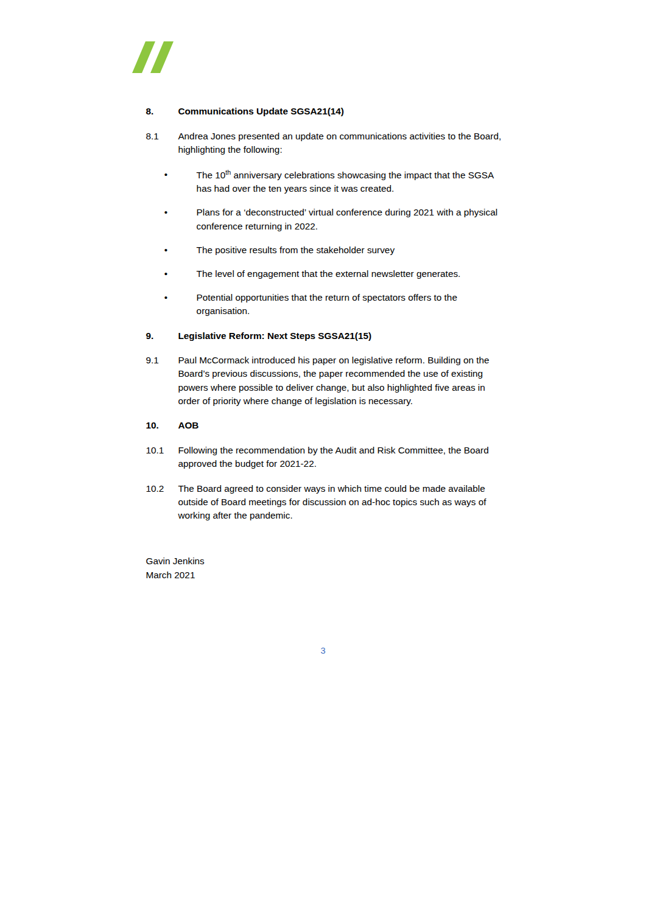8.
Communications Update SGSA21(14)
8.1
Andrea Jones presented an update on communications activities to the Board, highlighting the following:
• The 10th anniversary celebrations showcasing the impact that the SGSA has had over the ten years since it was created.
• Plans for a ‘deconstructed’ virtual conference during 2021 with a physical conference returning in 2022.
• The positive results from the stakeholder survey
• The level of engagement that the external newsletter generates.
• Potential opportunities that the return of spectators offers to the organisation.
9.
Legislative Reform: Next Steps SGSA21(15)
9.1
Paul McCormack introduced his paper on legislative reform. Building on the Board’s previous discussions, the paper recommended the use of existing powers where possible to deliver change, but also highlighted five areas in order of priority where change of legislation is necessary.
10.
AOB
10.1
Following the recommendation by the Audit and Risk Committee, the Board approved the budget for 2021-22.
10.2
The Board agreed to consider ways in which time could be made available outside of Board meetings for discussion on ad-hoc topics such as ways of working after the pandemic.
Gavin Jenkins
March 2021
3